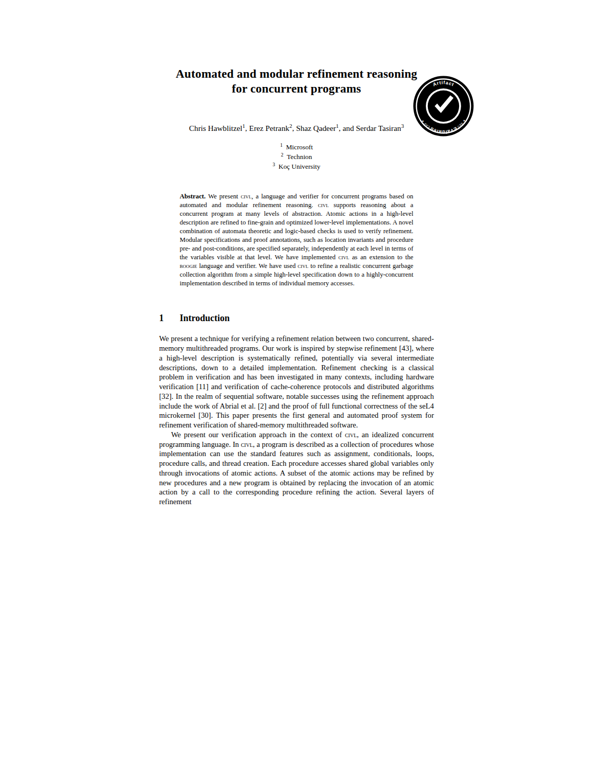Artifact Evaluated CAV ★ ★ AEC
Automated and modular refinement reasoning
for concurrent programs
Chris Hawblitzel1, Erez Petrank2, Shaz Qadeer1, and Serdar Tasiran3
1 Microsoft
2 Technion
3 Koç University
Abstract. We present civl, a language and verifier for concurrent programs based on automated and modular refinement reasoning. civl supports reasoning about a concurrent program at many levels of abstraction. Atomic actions in a high-level description are refined to fine-grain and optimized lower-level implementations. A novel combination of automata theoretic and logic-based checks is used to verify refinement. Modular specifications and proof annotations, such as location invariants and procedure pre- and post-conditions, are specified separately, independently at each level in terms of the variables visible at that level. We have implemented civl as an extension to the boogie language and verifier. We have used civl to refine a realistic concurrent garbage collection algorithm from a simple high-level specification down to a highly-concurrent implementation described in terms of individual memory accesses.
1 Introduction
We present a technique for verifying a refinement relation between two concurrent, shared-memory multithreaded programs. Our work is inspired by stepwise refinement [43], where a high-level description is systematically refined, potentially via several intermediate descriptions, down to a detailed implementation. Refinement checking is a classical problem in verification and has been investigated in many contexts, including hardware verification [11] and verification of cache-coherence protocols and distributed algorithms [32]. In the realm of sequential software, notable successes using the refinement approach include the work of Abrial et al. [2] and the proof of full functional correctness of the seL4 microkernel [30]. This paper presents the first general and automated proof system for refinement verification of shared-memory multithreaded software.
We present our verification approach in the context of civl, an idealized concurrent programming language. In civl, a program is described as a collection of procedures whose implementation can use the standard features such as assignment, conditionals, loops, procedure calls, and thread creation. Each procedure accesses shared global variables only through invocations of atomic actions. A subset of the atomic actions may be refined by new procedures and a new program is obtained by replacing the invocation of an atomic action by a call to the corresponding procedure refining the action. Several layers of refinement